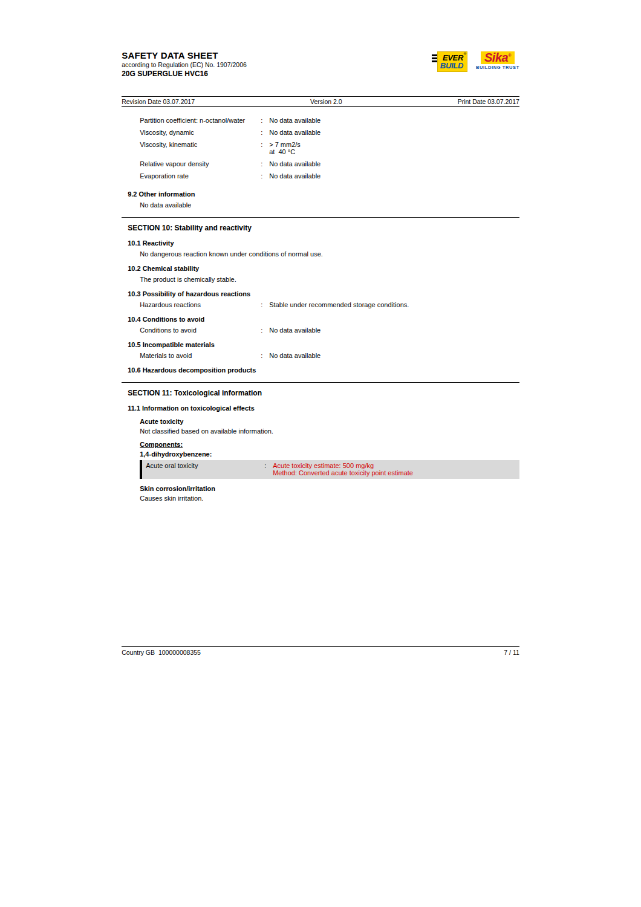SAFETY DATA SHEET
according to Regulation (EC) No. 1907/2006
20G SUPERGLUE HVC16
® EVER BUILD Sika® BUILDING TRUST
Revision Date 03.07.2017 Version 2.0 Print Date 03.07.2017
| Partition coefficient: n-octanol/water | : | No data available |
| Viscosity, dynamic | : | No data available |
| Viscosity, kinematic | : | > 7 mm2/s at 40 °C |
| Relative vapour density | : | No data available |
| Evaporation rate | : | No data available |
9.2 Other information
No data available
SECTION 10: Stability and reactivity
10.1 Reactivity
No dangerous reaction known under conditions of normal use.
10.2 Chemical stability
The product is chemically stable.
10.3 Possibility of hazardous reactions
Hazardous reactions : Stable under recommended storage conditions.
10.4 Conditions to avoid
Conditions to avoid : No data available
10.5 Incompatible materials
Materials to avoid : No data available
10.6 Hazardous decomposition products
SECTION 11: Toxicological information
11.1 Information on toxicological effects
Acute toxicity
Not classified based on available information.
Components:
1,4-dihydroxybenzene:
Acute oral toxicity : Acute toxicity estimate: 500 mg/kg Method: Converted acute toxicity point estimate
Skin corrosion/irritation
Causes skin irritation.
Country GB 100000008355 7 / 11